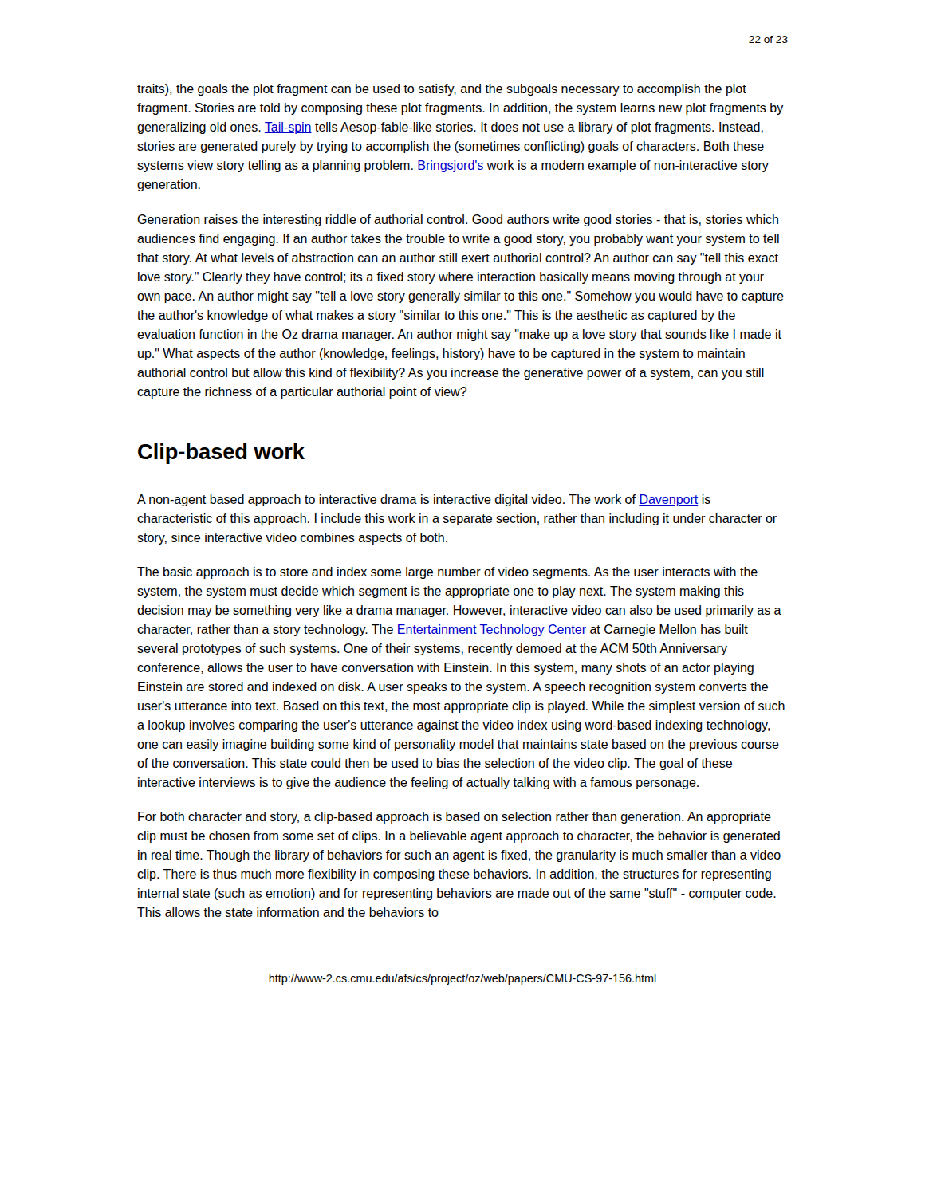22 of 23
traits), the goals the plot fragment can be used to satisfy, and the subgoals necessary to accomplish the plot fragment. Stories are told by composing these plot fragments. In addition, the system learns new plot fragments by generalizing old ones. Tail-spin tells Aesop-fable-like stories. It does not use a library of plot fragments. Instead, stories are generated purely by trying to accomplish the (sometimes conflicting) goals of characters. Both these systems view story telling as a planning problem. Bringsjord's work is a modern example of non-interactive story generation.
Generation raises the interesting riddle of authorial control. Good authors write good stories - that is, stories which audiences find engaging. If an author takes the trouble to write a good story, you probably want your system to tell that story. At what levels of abstraction can an author still exert authorial control? An author can say "tell this exact love story." Clearly they have control; its a fixed story where interaction basically means moving through at your own pace. An author might say "tell a love story generally similar to this one." Somehow you would have to capture the author's knowledge of what makes a story "similar to this one." This is the aesthetic as captured by the evaluation function in the Oz drama manager. An author might say "make up a love story that sounds like I made it up." What aspects of the author (knowledge, feelings, history) have to be captured in the system to maintain authorial control but allow this kind of flexibility? As you increase the generative power of a system, can you still capture the richness of a particular authorial point of view?
Clip-based work
A non-agent based approach to interactive drama is interactive digital video. The work of Davenport is characteristic of this approach. I include this work in a separate section, rather than including it under character or story, since interactive video combines aspects of both.
The basic approach is to store and index some large number of video segments. As the user interacts with the system, the system must decide which segment is the appropriate one to play next. The system making this decision may be something very like a drama manager. However, interactive video can also be used primarily as a character, rather than a story technology. The Entertainment Technology Center at Carnegie Mellon has built several prototypes of such systems. One of their systems, recently demoed at the ACM 50th Anniversary conference, allows the user to have conversation with Einstein. In this system, many shots of an actor playing Einstein are stored and indexed on disk. A user speaks to the system. A speech recognition system converts the user's utterance into text. Based on this text, the most appropriate clip is played. While the simplest version of such a lookup involves comparing the user's utterance against the video index using word-based indexing technology, one can easily imagine building some kind of personality model that maintains state based on the previous course of the conversation. This state could then be used to bias the selection of the video clip. The goal of these interactive interviews is to give the audience the feeling of actually talking with a famous personage.
For both character and story, a clip-based approach is based on selection rather than generation. An appropriate clip must be chosen from some set of clips. In a believable agent approach to character, the behavior is generated in real time. Though the library of behaviors for such an agent is fixed, the granularity is much smaller than a video clip. There is thus much more flexibility in composing these behaviors. In addition, the structures for representing internal state (such as emotion) and for representing behaviors are made out of the same "stuff" - computer code. This allows the state information and the behaviors to
http://www-2.cs.cmu.edu/afs/cs/project/oz/web/papers/CMU-CS-97-156.html